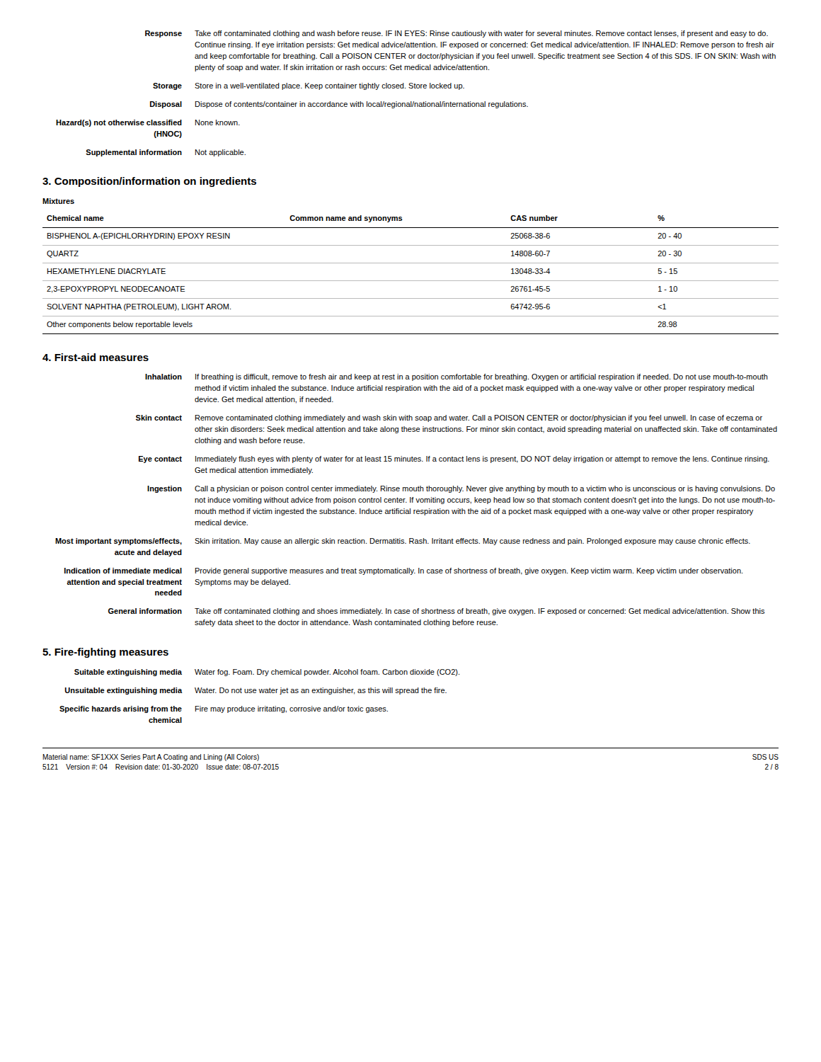Response
Take off contaminated clothing and wash before reuse. IF IN EYES: Rinse cautiously with water for several minutes. Remove contact lenses, if present and easy to do. Continue rinsing. If eye irritation persists: Get medical advice/attention. IF exposed or concerned: Get medical advice/attention. IF INHALED: Remove person to fresh air and keep comfortable for breathing. Call a POISON CENTER or doctor/physician if you feel unwell. Specific treatment see Section 4 of this SDS. IF ON SKIN: Wash with plenty of soap and water. If skin irritation or rash occurs: Get medical advice/attention.
Storage
Store in a well-ventilated place. Keep container tightly closed. Store locked up.
Disposal
Dispose of contents/container in accordance with local/regional/national/international regulations.
Hazard(s) not otherwise classified (HNOC)
None known.
Supplemental information
Not applicable.
3. Composition/information on ingredients
Mixtures
| Chemical name | Common name and synonyms | CAS number | % |
| --- | --- | --- | --- |
| BISPHENOL A-(EPICHLORHYDRIN) EPOXY RESIN | | 25068-38-6 | 20 - 40 |
| QUARTZ | | 14808-60-7 | 20 - 30 |
| HEXAMETHYLENE DIACRYLATE | | 13048-33-4 | 5 - 15 |
| 2,3-EPOXYPROPYL NEODECANOATE | | 26761-45-5 | 1 - 10 |
| SOLVENT NAPHTHA (PETROLEUM), LIGHT AROM. | | 64742-95-6 | <1 |
| Other components below reportable levels | 28.98 |
4. First-aid measures
Inhalation
If breathing is difficult, remove to fresh air and keep at rest in a position comfortable for breathing. Oxygen or artificial respiration if needed. Do not use mouth-to-mouth method if victim inhaled the substance. Induce artificial respiration with the aid of a pocket mask equipped with a one-way valve or other proper respiratory medical device. Get medical attention, if needed.
Skin contact
Remove contaminated clothing immediately and wash skin with soap and water. Call a POISON CENTER or doctor/physician if you feel unwell. In case of eczema or other skin disorders: Seek medical attention and take along these instructions. For minor skin contact, avoid spreading material on unaffected skin. Take off contaminated clothing and wash before reuse.
Eye contact
Immediately flush eyes with plenty of water for at least 15 minutes. If a contact lens is present, DO NOT delay irrigation or attempt to remove the lens. Continue rinsing. Get medical attention immediately.
Ingestion
Call a physician or poison control center immediately. Rinse mouth thoroughly. Never give anything by mouth to a victim who is unconscious or is having convulsions. Do not induce vomiting without advice from poison control center. If vomiting occurs, keep head low so that stomach content doesn't get into the lungs. Do not use mouth-to-mouth method if victim ingested the substance. Induce artificial respiration with the aid of a pocket mask equipped with a one-way valve or other proper respiratory medical device.
Most important symptoms/effects, acute and delayed
Skin irritation. May cause an allergic skin reaction. Dermatitis. Rash. Irritant effects. May cause redness and pain. Prolonged exposure may cause chronic effects.
Indication of immediate medical attention and special treatment needed
Provide general supportive measures and treat symptomatically. In case of shortness of breath, give oxygen. Keep victim warm. Keep victim under observation. Symptoms may be delayed.
General information
Take off contaminated clothing and shoes immediately. In case of shortness of breath, give oxygen. IF exposed or concerned: Get medical advice/attention. Show this safety data sheet to the doctor in attendance. Wash contaminated clothing before reuse.
5. Fire-fighting measures
Suitable extinguishing media
Water fog. Foam. Dry chemical powder. Alcohol foam. Carbon dioxide (CO2).
Unsuitable extinguishing media
Water. Do not use water jet as an extinguisher, as this will spread the fire.
Specific hazards arising from the chemical
Fire may produce irritating, corrosive and/or toxic gases.
Material name: SF1XXX Series Part A Coating and Lining (All Colors)
5121 Version #: 04 Revision date: 01-30-2020 Issue date: 08-07-2015
SDS US
2 / 8